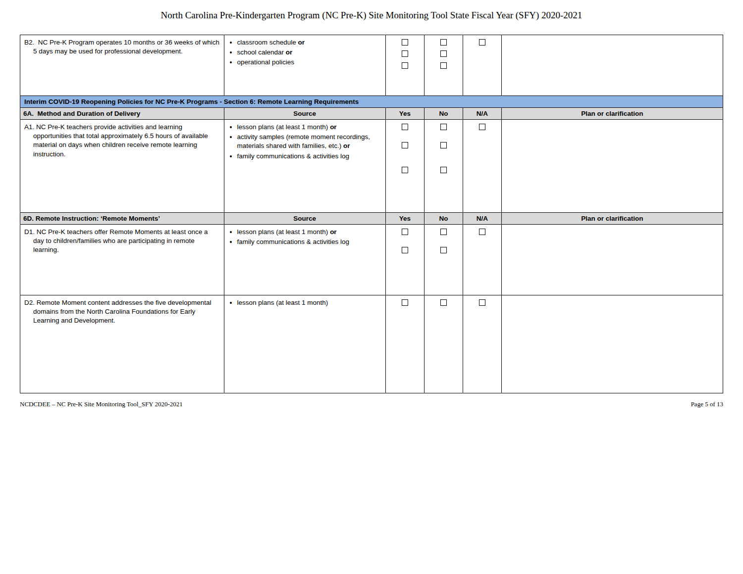North Carolina Pre-Kindergarten Program (NC Pre-K) Site Monitoring Tool State Fiscal Year (SFY) 2020-2021
| B2. NC Pre-K Program operates 10 months or 36 weeks of which 5 days may be used for professional development. | classroom schedule or school calendar or operational policies | | | | |
| Interim COVID-19 Reopening Policies for NC Pre-K Programs - Section 6: Remote Learning Requirements |
| 6A. Method and Duration of Delivery | Source | Yes | No | N/A | Plan or clarification |
| A1. NC Pre-K teachers provide activities and learning opportunities that total approximately 6.5 hours of available material on days when children receive remote learning instruction. | lesson plans (at least 1 month) or activity samples (remote moment recordings, materials shared with families, etc.) or family communications & activities log | | | | |
| 6D. Remote Instruction: ‘Remote Moments’ | Source | Yes | No | N/A | Plan or clarification |
| D1. NC Pre-K teachers offer Remote Moments at least once a day to children/families who are participating in remote learning. | lesson plans (at least 1 month) or family communications & activities log | | | | |
| D2. Remote Moment content addresses the five developmental domains from the North Carolina Foundations for Early Learning and Development. | lesson plans (at least 1 month) | | | | |
NCDCDEE – NC Pre-K Site Monitoring Tool_SFY 2020-2021 Page 5 of 13